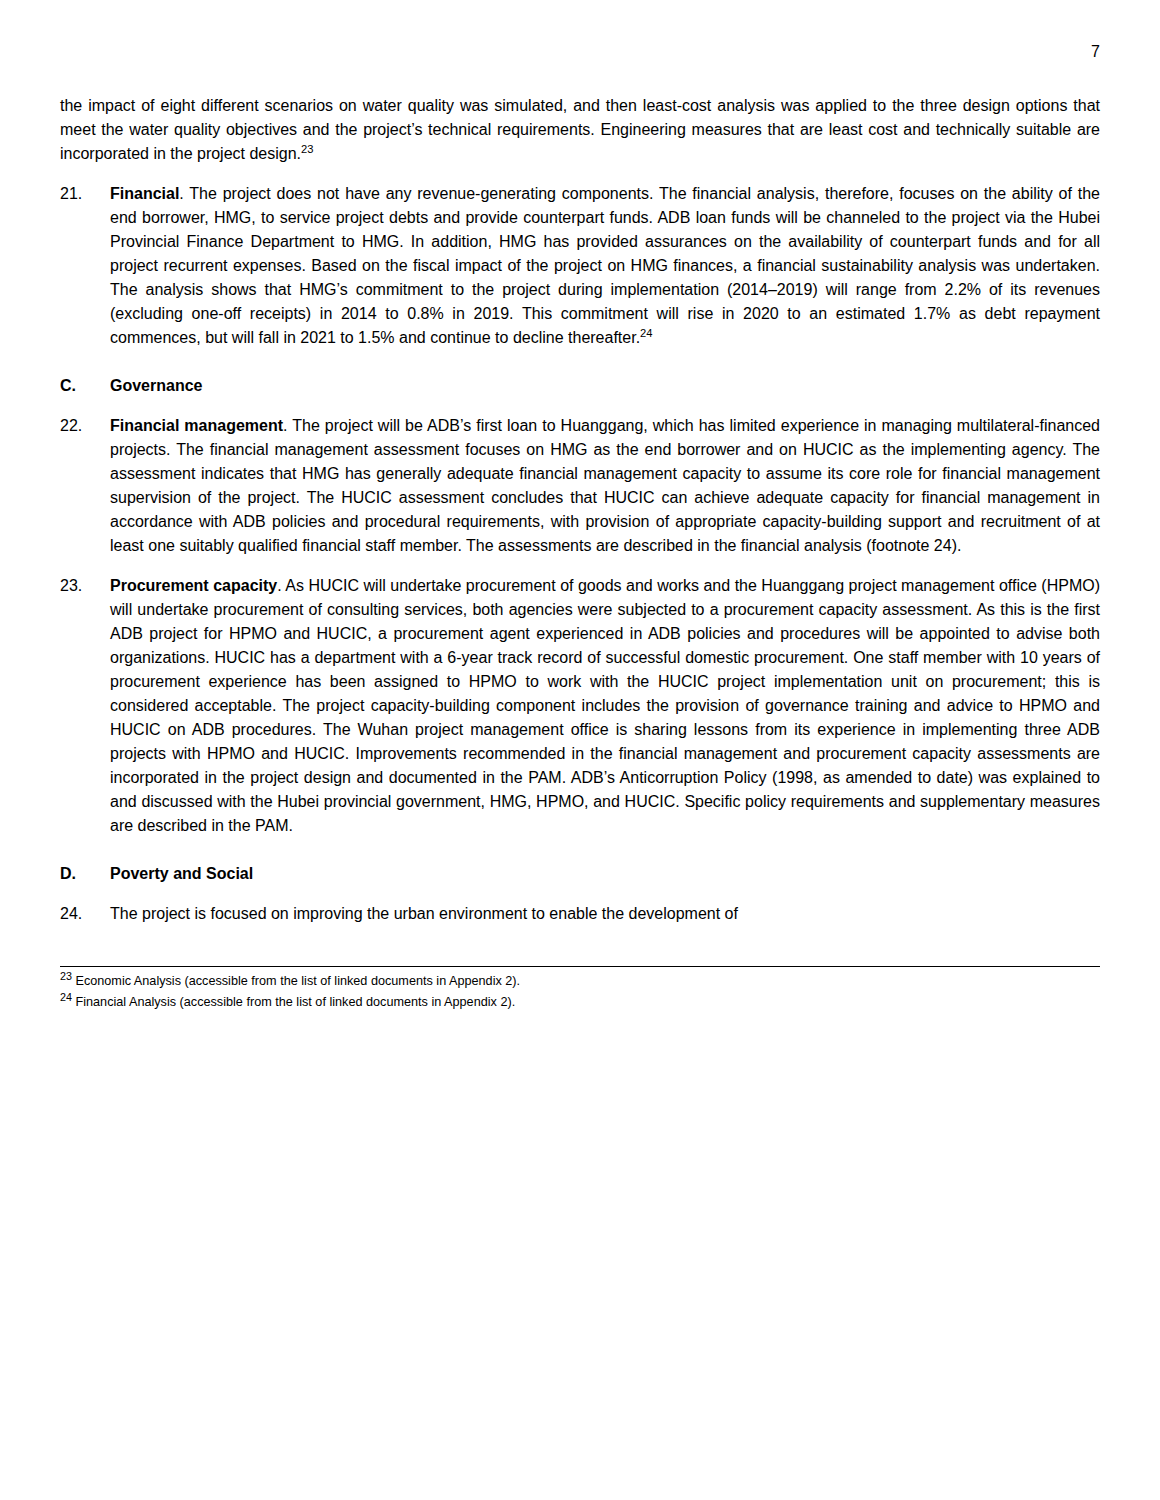7
the impact of eight different scenarios on water quality was simulated, and then least-cost analysis was applied to the three design options that meet the water quality objectives and the project’s technical requirements. Engineering measures that are least cost and technically suitable are incorporated in the project design.23
21.
Financial. The project does not have any revenue-generating components. The financial analysis, therefore, focuses on the ability of the end borrower, HMG, to service project debts and provide counterpart funds. ADB loan funds will be channeled to the project via the Hubei Provincial Finance Department to HMG. In addition, HMG has provided assurances on the availability of counterpart funds and for all project recurrent expenses. Based on the fiscal impact of the project on HMG finances, a financial sustainability analysis was undertaken. The analysis shows that HMG’s commitment to the project during implementation (2014–2019) will range from 2.2% of its revenues (excluding one-off receipts) in 2014 to 0.8% in 2019. This commitment will rise in 2020 to an estimated 1.7% as debt repayment commences, but will fall in 2021 to 1.5% and continue to decline thereafter.24
C.
Governance
22.
Financial management. The project will be ADB’s first loan to Huanggang, which has limited experience in managing multilateral-financed projects. The financial management assessment focuses on HMG as the end borrower and on HUCIC as the implementing agency. The assessment indicates that HMG has generally adequate financial management capacity to assume its core role for financial management supervision of the project. The HUCIC assessment concludes that HUCIC can achieve adequate capacity for financial management in accordance with ADB policies and procedural requirements, with provision of appropriate capacity-building support and recruitment of at least one suitably qualified financial staff member. The assessments are described in the financial analysis (footnote 24).
23.
Procurement capacity. As HUCIC will undertake procurement of goods and works and the Huanggang project management office (HPMO) will undertake procurement of consulting services, both agencies were subjected to a procurement capacity assessment. As this is the first ADB project for HPMO and HUCIC, a procurement agent experienced in ADB policies and procedures will be appointed to advise both organizations. HUCIC has a department with a 6-year track record of successful domestic procurement. One staff member with 10 years of procurement experience has been assigned to HPMO to work with the HUCIC project implementation unit on procurement; this is considered acceptable. The project capacity-building component includes the provision of governance training and advice to HPMO and HUCIC on ADB procedures. The Wuhan project management office is sharing lessons from its experience in implementing three ADB projects with HPMO and HUCIC. Improvements recommended in the financial management and procurement capacity assessments are incorporated in the project design and documented in the PAM. ADB’s Anticorruption Policy (1998, as amended to date) was explained to and discussed with the Hubei provincial government, HMG, HPMO, and HUCIC. Specific policy requirements and supplementary measures are described in the PAM.
D.
Poverty and Social
24.
The project is focused on improving the urban environment to enable the development of
23 Economic Analysis (accessible from the list of linked documents in Appendix 2).
24 Financial Analysis (accessible from the list of linked documents in Appendix 2).